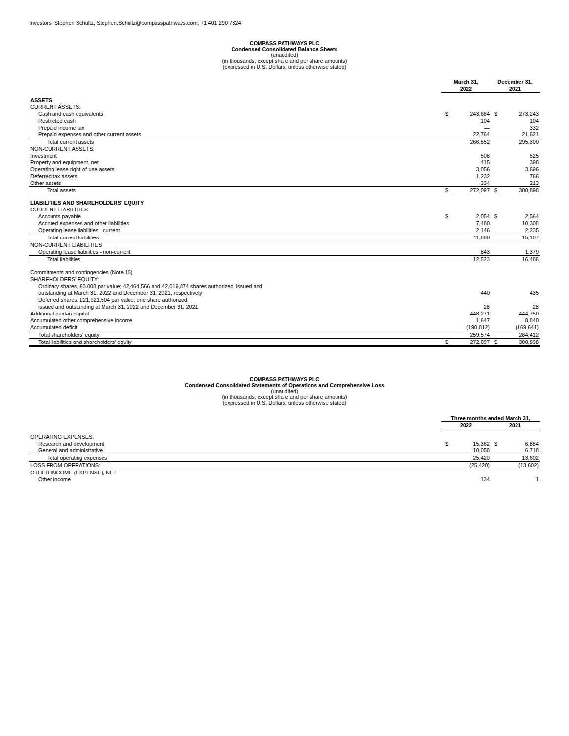Investors: Stephen Schultz, Stephen.Schultz@compasspathways.com, +1 401 290 7324
COMPASS PATHWAYS PLC
Condensed Consolidated Balance Sheets
(unaudited)
(in thousands, except share and per share amounts)
(expressed in U.S. Dollars, unless otherwise stated)
| | | March 31, | December 31, |
| | | 2022 | 2021 |
| ASSETS | | | | | |
| CURRENT ASSETS: | | | | | |
| Cash and cash equivalents | | $ | 243,684 | $ | 273,243 |
| Restricted cash | | | 104 | | 104 |
| Prepaid income tax | | | — | | 332 |
| Prepaid expenses and other current assets | | | 22,764 | | 21,621 |
| Total current assets | | | 266,552 | | 295,300 |
| NON-CURRENT ASSETS: | | | | | |
| Investment | | | 508 | | 525 |
| Property and equipment, net | | | 415 | | 398 |
| Operating lease right-of-use assets | | | 3,056 | | 3,696 |
| Deferred tax assets | | | 1,232 | | 766 |
| Other assets | | | 334 | | 213 |
| Total assets | | $ | 272,097 | $ | 300,898 |
| LIABILITIES AND SHAREHOLDERS' EQUITY | | | | | |
| CURRENT LIABILITIES: | | | | | |
| Accounts payable | | $ | 2,054 | $ | 2,564 |
| Accrued expenses and other liabilities | | | 7,480 | | 10,308 |
| Operating lease liabilities - current | | | 2,146 | | 2,235 |
| Total current liabilities | | | 11,680 | | 15,107 |
| NON-CURRENT LIABILITIES | | | | | |
| Operating lease liabilities - non-current | | | 843 | | 1,379 |
| Total liabilities | | | 12,523 | | 16,486 |
| Commitments and contingencies (Note 15) | | | | | |
| SHAREHOLDERS' EQUITY: | | | | | |
| Ordinary shares, £0.008 par value; 42,464,566 and 42,019,874 shares authorized, issued and | | | | | |
| outstanding at March 31, 2022 and December 31, 2021, respectively | | | 440 | | 435 |
| Deferred shares, £21,921.504 par value; one share authorized, | | | | | |
| issued and outstanding at March 31, 2022 and December 31, 2021 | | | 28 | | 28 |
| Additional paid-in capital | | | 448,271 | | 444,750 |
| Accumulated other comprehensive income | | | 1,647 | | 8,840 |
| Accumulated deficit | | | (190,812) | | (169,641) |
| Total shareholders' equity | | | 259,574 | | 284,412 |
| Total liabilities and shareholders' equity | | $ | 272,097 | $ | 300,898 |
COMPASS PATHWAYS PLC
Condensed Consolidated Statements of Operations and Comprehensive Loss
(unaudited)
(in thousands, except share and per share amounts)
(expressed in U.S. Dollars, unless otherwise stated)
| | | Three months ended March 31, |
| | | 2022 | 2021 |
| OPERATING EXPENSES: | | | | | |
| Research and development | | $ | 15,362 | $ | 6,884 |
| General and administrative | | | 10,058 | | 6,718 |
| Total operating expenses | | | 25,420 | | 13,602 |
| LOSS FROM OPERATIONS: | | | (25,420) | | (13,602) |
| OTHER INCOME (EXPENSE), NET: | | | | | |
| Other income | | | 134 | | 1 |